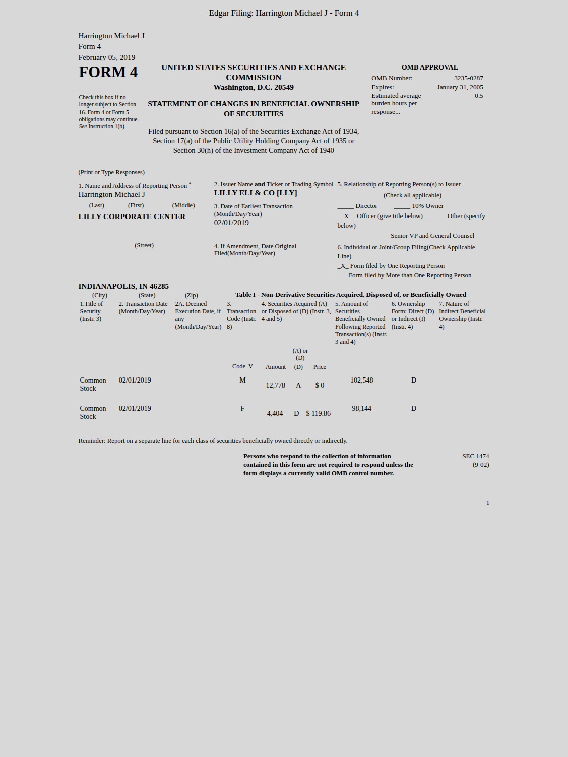Edgar Filing: Harrington Michael J - Form 4
Harrington Michael J
Form 4
February 05, 2019
| FORM 4 | UNITED STATES SECURITIES AND EXCHANGE COMMISSION Washington, D.C. 20549 | OMB APPROVAL / OMB Number: / 3235-0287 / / Expires: / January 31, 2005 / / Estimated average burden hours per response... / 0.5 / |
| Check this box if no longer subject to Section 16. Form 4 or Form 5 obligations may continue. See Instruction 1(b). | STATEMENT OF CHANGES IN BENEFICIAL OWNERSHIP OF SECURITIES Filed pursuant to Section 16(a) of the Securities Exchange Act of 1934, Section 17(a) of the Public Utility Holding Company Act of 1935 or Section 30(h) of the Investment Company Act of 1940 |
(Print or Type Responses)
| 1. Name and Address of Reporting Person * Harrington Michael J | 2. Issuer Name and Ticker or Trading Symbol LILLY ELI & CO [LLY] | 5. Relationship of Reporting Person(s) to Issuer (Check all applicable) |
| / (Last) / (First) / (Middle) / LILLY CORPORATE CENTER | 3. Date of Earliest Transaction (Month/Day/Year) 02/01/2019 | _____ Director _____ 10% Owner __X__ Officer (give title below) _____ Other (specify below) Senior VP and General Counsel |
| / (Street) / | 4. If Amendment, Date Original Filed(Month/Day/Year) | 6. Individual or Joint/Group Filing(Check Applicable Line) _X_ Form filed by One Reporting Person ___ Form filed by More than One Reporting Person |
| INDIANAPOLIS, IN 46285 | |
| / (City) / (State) / (Zip) / | Table I - Non-Derivative Securities Acquired, Disposed of, or Beneficially Owned |
| 1.Title of Security (Instr. 3) | 2. Transaction Date (Month/Day/Year) | 2A. Deemed Execution Date, if any (Month/Day/Year) | 3. Transaction Code (Instr. 8) | 4. Securities Acquired (A) or Disposed of (D) (Instr. 3, 4 and 5) | 5. Amount of Securities Beneficially Owned Following Reported Transaction(s) (Instr. 3 and 4) | 6. Ownership Form: Direct (D) or Indirect (I) (Instr. 4) | 7. Nature of Indirect Beneficial Ownership (Instr. 4) |
| --- | --- | --- | --- | --- | --- | --- | --- |
| | | | | / / (A) or (D) / / | | | |
| | | | Code V | / Amount / (D) / Price / | | | |
| Common Stock | 02/01/2019 | | M | / 12,778 / A / $ 0 / | 102,548 | D | |
| Common Stock | 02/01/2019 | | F | / 4,404 / D / $ 119.86 / | 98,144 | D | |
Reminder: Report on a separate line for each class of securities beneficially owned directly or indirectly.
| | Persons who respond to the collection of information contained in this form are not required to respond unless the form displays a currently valid OMB control number. | SEC 1474 (9-02) |
1